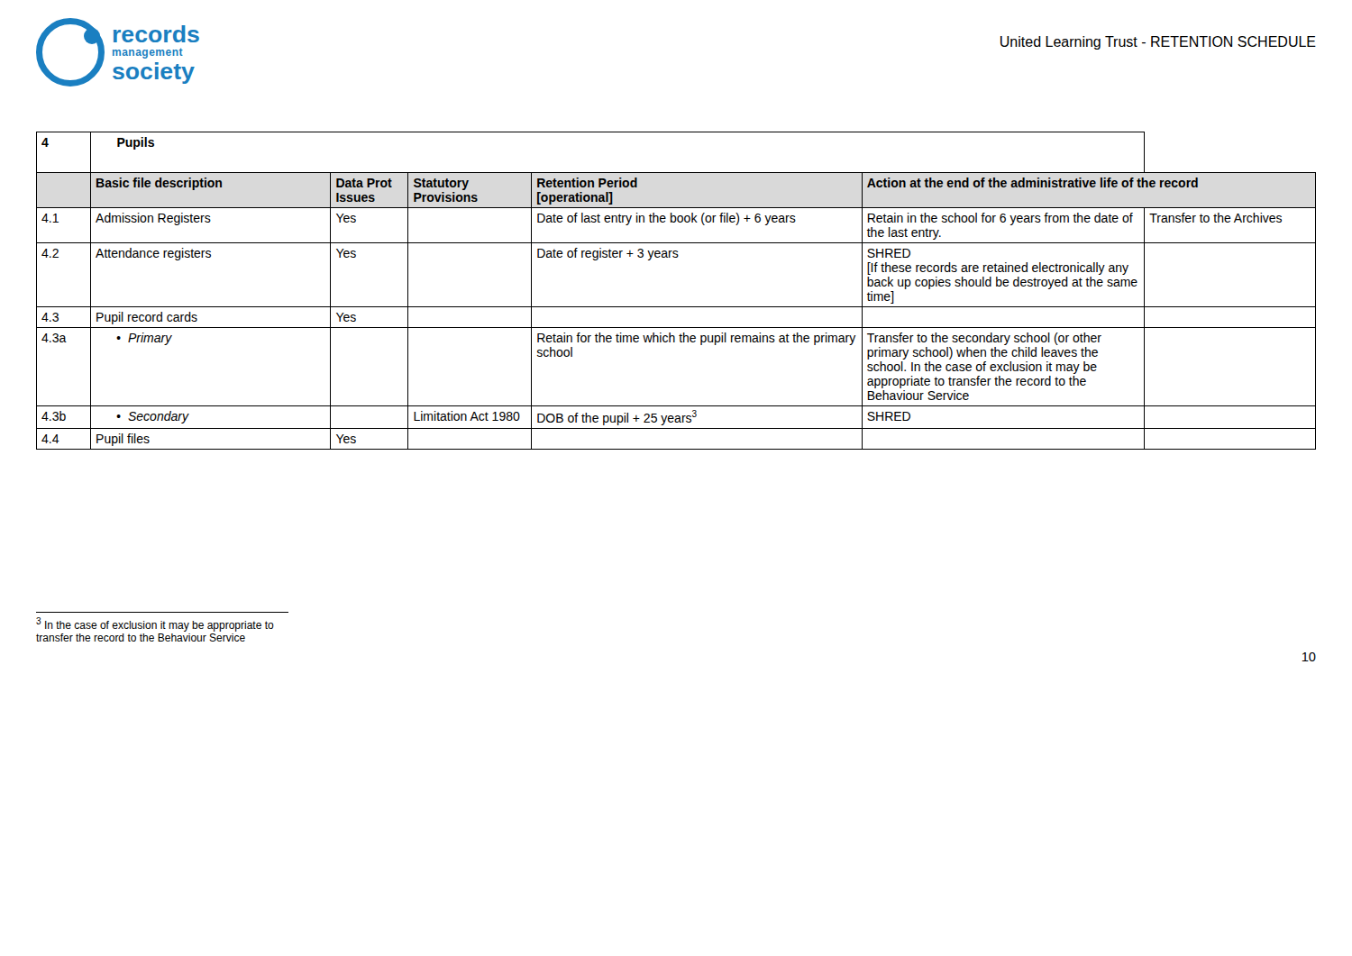records management society
United Learning Trust - RETENTION SCHEDULE
| 4 | Pupils |
| | Basic file description | Data Prot Issues | Statutory Provisions | Retention Period [operational] | Action at the end of the administrative life of the record |
| 4.1 | Admission Registers | Yes | | Date of last entry in the book (or file) + 6 years | Retain in the school for 6 years from the date of the last entry. | Transfer to the Archives |
| 4.2 | Attendance registers | Yes | | Date of register + 3 years | SHRED [If these records are retained electronically any back up copies should be destroyed at the same time] | |
| 4.3 | Pupil record cards | Yes | | | | |
| 4.3a | Primary | | | Retain for the time which the pupil remains at the primary school | Transfer to the secondary school (or other primary school) when the child leaves the school. In the case of exclusion it may be appropriate to transfer the record to the Behaviour Service | |
| 4.3b | Secondary | | Limitation Act 1980 | DOB of the pupil + 25 years 3 | SHRED | |
| 4.4 | Pupil files | Yes | | | | |
3 In the case of exclusion it may be appropriate to transfer the record to the Behaviour Service
10